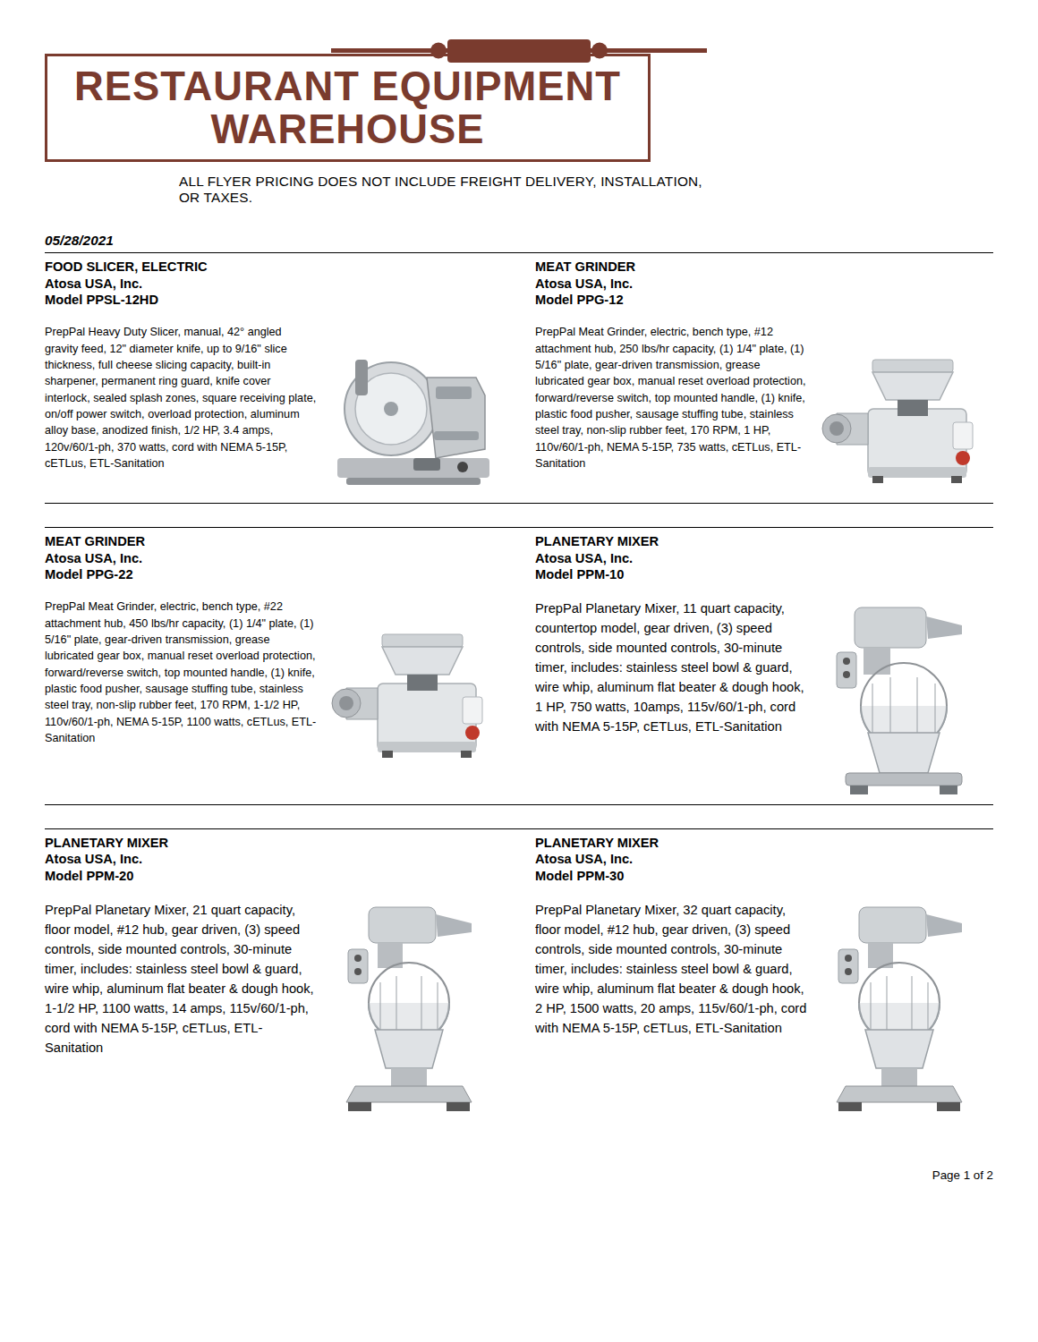RESTAURANT EQUIPMENT
WAREHOUSE
ALL FLYER PRICING DOES NOT INCLUDE FREIGHT DELIVERY, INSTALLATION,
OR TAXES.
05/28/2021
| FOOD SLICER, ELECTRIC Atosa USA, Inc. Model PPSL-12HD PrepPal Heavy Duty Slicer, manual, 42° angled gravity feed, 12" diameter knife, up to 9/16" slice thickness, full cheese slicing capacity, built-in sharpener, permanent ring guard, knife cover interlock, sealed splash zones, square receiving plate, on/off power switch, overload protection, aluminum alloy base, anodized finish, 1/2 HP, 3.4 amps, 120v/60/1-ph, 370 watts, cord with NEMA 5-15P, cETLus, ETL-Sanitation | MEAT GRINDER Atosa USA, Inc. Model PPG-12 PrepPal Meat Grinder, electric, bench type, #12 attachment hub, 250 lbs/hr capacity, (1) 1/4" plate, (1) 5/16" plate, gear-driven transmission, grease lubricated gear box, manual reset overload protection, forward/reverse switch, top mounted handle, (1) knife, plastic food pusher, sausage stuffing tube, stainless steel tray, non-slip rubber feet, 170 RPM, 1 HP, 110v/60/1-ph, NEMA 5-15P, 735 watts, cETLus, ETL-Sanitation |
| MEAT GRINDER Atosa USA, Inc. Model PPG-22 PrepPal Meat Grinder, electric, bench type, #22 attachment hub, 450 lbs/hr capacity, (1) 1/4" plate, (1) 5/16" plate, gear-driven transmission, grease lubricated gear box, manual reset overload protection, forward/reverse switch, top mounted handle, (1) knife, plastic food pusher, sausage stuffing tube, stainless steel tray, non-slip rubber feet, 170 RPM, 1-1/2 HP, 110v/60/1-ph, NEMA 5-15P, 1100 watts, cETLus, ETL-Sanitation | PLANETARY MIXER Atosa USA, Inc. Model PPM-10 PrepPal Planetary Mixer, 11 quart capacity, countertop model, gear driven, (3) speed controls, side mounted controls, 30-minute timer, includes: stainless steel bowl & guard, wire whip, aluminum flat beater & dough hook, 1 HP, 750 watts, 10amps, 115v/60/1-ph, cord with NEMA 5-15P, cETLus, ETL-Sanitation |
| PLANETARY MIXER Atosa USA, Inc. Model PPM-20 PrepPal Planetary Mixer, 21 quart capacity, floor model, #12 hub, gear driven, (3) speed controls, side mounted controls, 30-minute timer, includes: stainless steel bowl & guard, wire whip, aluminum flat beater & dough hook, 1-1/2 HP, 1100 watts, 14 amps, 115v/60/1-ph, cord with NEMA 5-15P, cETLus, ETL-Sanitation | PLANETARY MIXER Atosa USA, Inc. Model PPM-30 PrepPal Planetary Mixer, 32 quart capacity, floor model, #12 hub, gear driven, (3) speed controls, side mounted controls, 30-minute timer, includes: stainless steel bowl & guard, wire whip, aluminum flat beater & dough hook, 2 HP, 1500 watts, 20 amps, 115v/60/1-ph, cord with NEMA 5-15P, cETLus, ETL-Sanitation |
Page 1 of 2